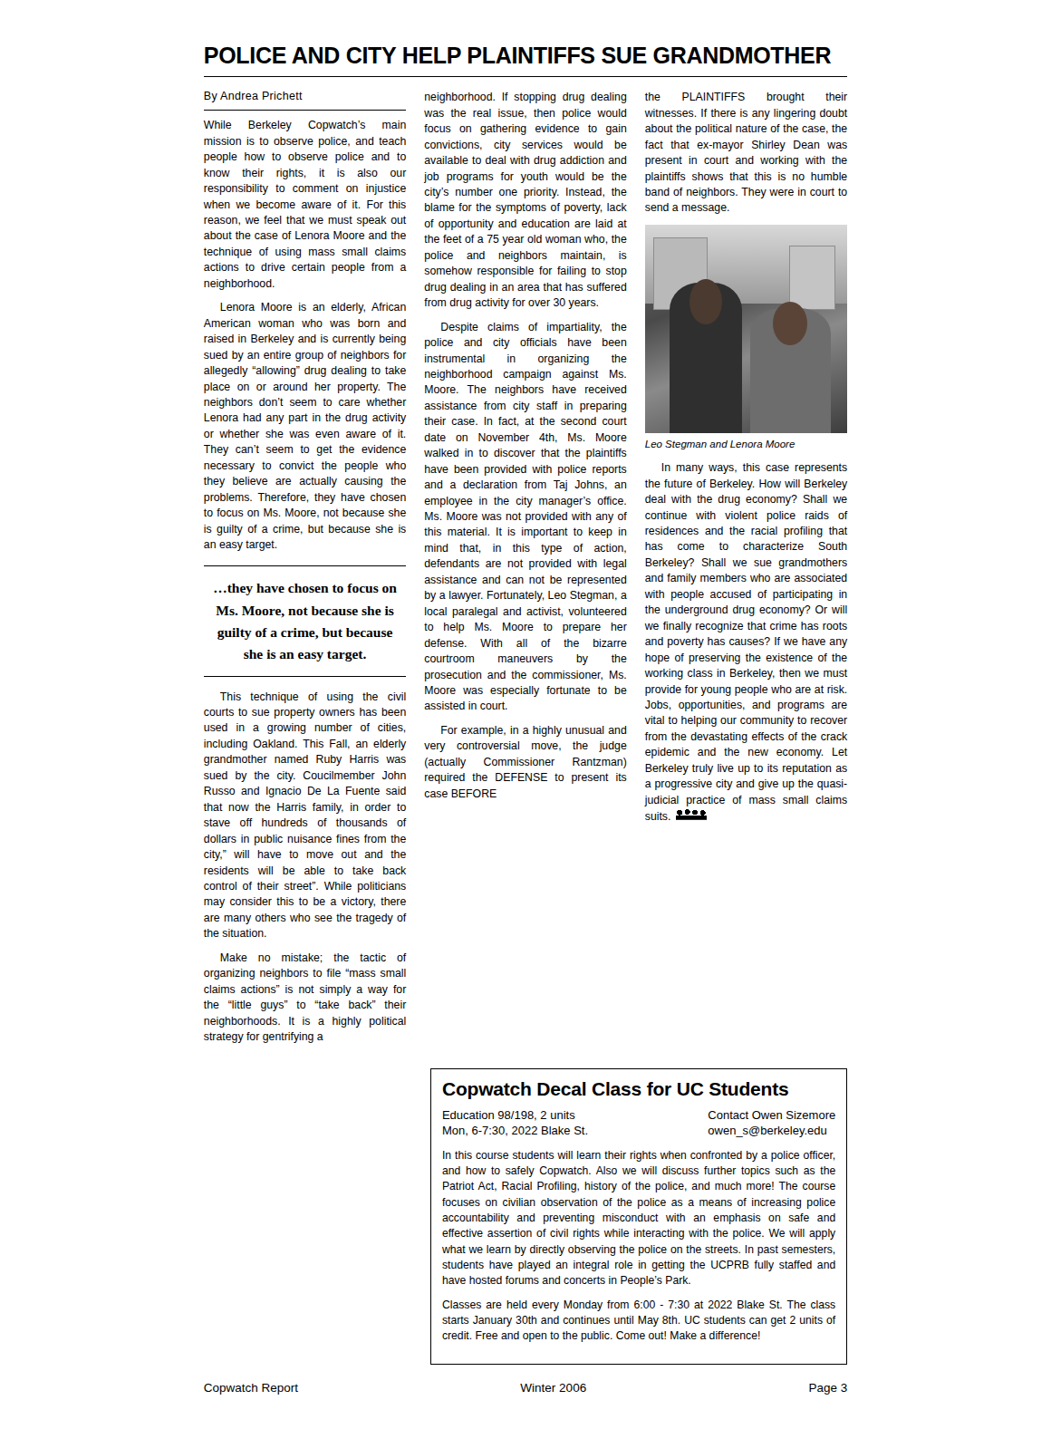POLICE AND CITY HELP PLAINTIFFS SUE GRANDMOTHER
By Andrea Prichett
While Berkeley Copwatch’s main mission is to observe police, and teach people how to observe police and to know their rights, it is also our responsibility to comment on injustice when we become aware of it. For this reason, we feel that we must speak out about the case of Lenora Moore and the technique of using mass small claims actions to drive certain people from a neighborhood.
Lenora Moore is an elderly, African American woman who was born and raised in Berkeley and is currently being sued by an entire group of neighbors for allegedly “allowing” drug dealing to take place on or around her property. The neighbors don’t seem to care whether Lenora had any part in the drug activity or whether she was even aware of it. They can’t seem to get the evidence necessary to convict the people who they believe are actually causing the problems. Therefore, they have chosen to focus on Ms. Moore, not because she is guilty of a crime, but because she is an easy target.
…they have chosen to focus on Ms. Moore, not because she is guilty of a crime, but because she is an easy target.
This technique of using the civil courts to sue property owners has been used in a growing number of cities, including Oakland. This Fall, an elderly grandmother named Ruby Harris was sued by the city. Coucilmember John Russo and Ignacio De La Fuente said that now the Harris family, in order to stave off hundreds of thousands of dollars in public nuisance fines from the city,” will have to move out and the residents will be able to take back control of their street”. While politicians may consider this to be a victory, there are many others who see the tragedy of the situation.
Make no mistake; the tactic of organizing neighbors to file “mass small claims actions” is not simply a way for the “little guys” to “take back” their neighborhoods. It is a highly political strategy for gentrifying a
neighborhood. If stopping drug dealing was the real issue, then police would focus on gathering evidence to gain convictions, city services would be available to deal with drug addiction and job programs for youth would be the city’s number one priority. Instead, the blame for the symptoms of poverty, lack of opportunity and education are laid at the feet of a 75 year old woman who, the police and neighbors maintain, is somehow responsible for failing to stop drug dealing in an area that has suffered from drug activity for over 30 years.
Despite claims of impartiality, the police and city officials have been instrumental in organizing the neighborhood campaign against Ms. Moore. The neighbors have received assistance from city staff in preparing their case. In fact, at the second court date on November 4th, Ms. Moore walked in to discover that the plaintiffs have been provided with police reports and a declaration from Taj Johns, an employee in the city manager’s office. Ms. Moore was not provided with any of this material. It is important to keep in mind that, in this type of action, defendants are not provided with legal assistance and can not be represented by a lawyer. Fortunately, Leo Stegman, a local paralegal and activist, volunteered to help Ms. Moore to prepare her defense. With all of the bizarre courtroom maneuvers by the prosecution and the commissioner, Ms. Moore was especially fortunate to be assisted in court.
For example, in a highly unusual and very controversial move, the judge (actually Commissioner Rantzman) required the DEFENSE to present its case BEFORE
the PLAINTIFFS brought their witnesses. If there is any lingering doubt about the political nature of the case, the fact that ex-mayor Shirley Dean was present in court and working with the plaintiffs shows that this is no humble band of neighbors. They were in court to send a message.
Leo Stegman and Lenora Moore
In many ways, this case represents the future of Berkeley. How will Berkeley deal with the drug economy? Shall we continue with violent police raids of residences and the racial profiling that has come to characterize South Berkeley? Shall we sue grandmothers and family members who are associated with people accused of participating in the underground drug economy? Or will we finally recognize that crime has roots and poverty has causes? If we have any hope of preserving the existence of the working class in Berkeley, then we must provide for young people who are at risk. Jobs, opportunities, and programs are vital to helping our community to recover from the devastating effects of the crack epidemic and the new economy. Let Berkeley truly live up to its reputation as a progressive city and give up the quasi-judicial practice of mass small claims suits.
Copwatch Decal Class for UC Students
Education 98/198, 2 units
Mon, 6-7:30, 2022 Blake St.
Contact Owen Sizemore
owen_s@berkeley.edu
In this course students will learn their rights when confronted by a police officer, and how to safely Copwatch. Also we will discuss further topics such as the Patriot Act, Racial Profiling, history of the police, and much more! The course focuses on civilian observation of the police as a means of increasing police accountability and preventing misconduct with an emphasis on safe and effective assertion of civil rights while interacting with the police. We will apply what we learn by directly observing the police on the streets. In past semesters, students have played an integral role in getting the UCPRB fully staffed and have hosted forums and concerts in People’s Park.
Classes are held every Monday from 6:00 - 7:30 at 2022 Blake St. The class starts January 30th and continues until May 8th. UC students can get 2 units of credit. Free and open to the public. Come out! Make a difference!
Copwatch Report
Winter 2006
Page 3